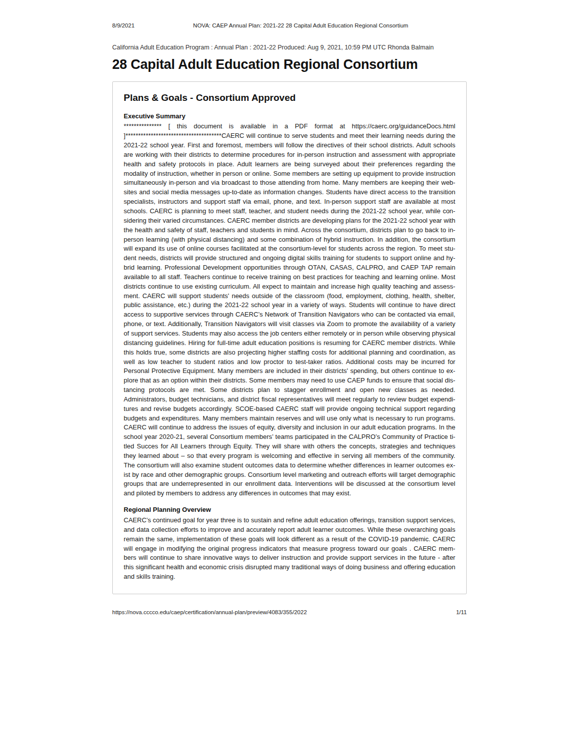8/9/2021 NOVA: CAEP Annual Plan: 2021-22 28 Capital Adult Education Regional Consortium
California Adult Education Program : Annual Plan : 2021-22 Produced: Aug 9, 2021, 10:59 PM UTC Rhonda Balmain
28 Capital Adult Education Regional Consortium
Plans & Goals - Consortium Approved
Executive Summary
*************** [ this document is available in a PDF format at https://caerc.org/guidanceDocs.html ]**************************************CAERC will continue to serve students and meet their learning needs during the 2021-22 school year. First and foremost, members will follow the directives of their school districts. Adult schools are working with their districts to determine procedures for in-person instruction and assessment with appropriate health and safety protocols in place. Adult learners are being surveyed about their preferences regarding the modality of instruction, whether in person or online. Some members are setting up equipment to provide instruction simultaneously in-person and via broadcast to those attending from home. Many members are keeping their websites and social media messages up-to-date as information changes. Students have direct access to the transition specialists, instructors and support staff via email, phone, and text. In-person support staff are available at most schools. CAERC is planning to meet staff, teacher, and student needs during the 2021-22 school year, while considering their varied circumstances. CAERC member districts are developing plans for the 2021-22 school year with the health and safety of staff, teachers and students in mind. Across the consortium, districts plan to go back to in-person learning (with physical distancing) and some combination of hybrid instruction. In addition, the consortium will expand its use of online courses facilitated at the consortium-level for students across the region. To meet student needs, districts will provide structured and ongoing digital skills training for students to support online and hybrid learning. Professional Development opportunities through OTAN, CASAS, CALPRO, and CAEP TAP remain available to all staff. Teachers continue to receive training on best practices for teaching and learning online. Most districts continue to use existing curriculum. All expect to maintain and increase high quality teaching and assessment. CAERC will support students' needs outside of the classroom (food, employment, clothing, health, shelter, public assistance, etc.) during the 2021-22 school year in a variety of ways. Students will continue to have direct access to supportive services through CAERC’s Network of Transition Navigators who can be contacted via email, phone, or text. Additionally, Transition Navigators will visit classes via Zoom to promote the availability of a variety of support services. Students may also access the job centers either remotely or in person while observing physical distancing guidelines. Hiring for full-time adult education positions is resuming for CAERC member districts. While this holds true, some districts are also projecting higher staffing costs for additional planning and coordination, as well as low teacher to student ratios and low proctor to test-taker ratios. Additional costs may be incurred for Personal Protective Equipment. Many members are included in their districts' spending, but others continue to explore that as an option within their districts. Some members may need to use CAEP funds to ensure that social distancing protocols are met. Some districts plan to stagger enrollment and open new classes as needed. Administrators, budget technicians, and district fiscal representatives will meet regularly to review budget expenditures and revise budgets accordingly. SCOE-based CAERC staff will provide ongoing technical support regarding budgets and expenditures. Many members maintain reserves and will use only what is necessary to run programs. CAERC will continue to address the issues of equity, diversity and inclusion in our adult education programs. In the school year 2020-21, several Consortium members’ teams participated in the CALPRO’s Community of Practice titled Succes for All Learners through Equity. They will share with others the concepts, strategies and techniques they learned about – so that every program is welcoming and effective in serving all members of the community. The consortium will also examine student outcomes data to determine whether differences in learner outcomes exist by race and other demographic groups. Consortium level marketing and outreach efforts will target demographic groups that are underrepresented in our enrollment data. Interventions will be discussed at the consortium level and piloted by members to address any differences in outcomes that may exist.
Regional Planning Overview
CAERC’s continued goal for year three is to sustain and refine adult education offerings, transition support services, and data collection efforts to improve and accurately report adult learner outcomes. While these overarching goals remain the same, implementation of these goals will look different as a result of the COVID-19 pandemic. CAERC will engage in modifying the original progress indicators that measure progress toward our goals . CAERC members will continue to share innovative ways to deliver instruction and provide support services in the future - after this significant health and economic crisis disrupted many traditional ways of doing business and offering education and skills training.
https://nova.cccco.edu/caep/certification/annual-plan/preview/4083/355/2022 1/11